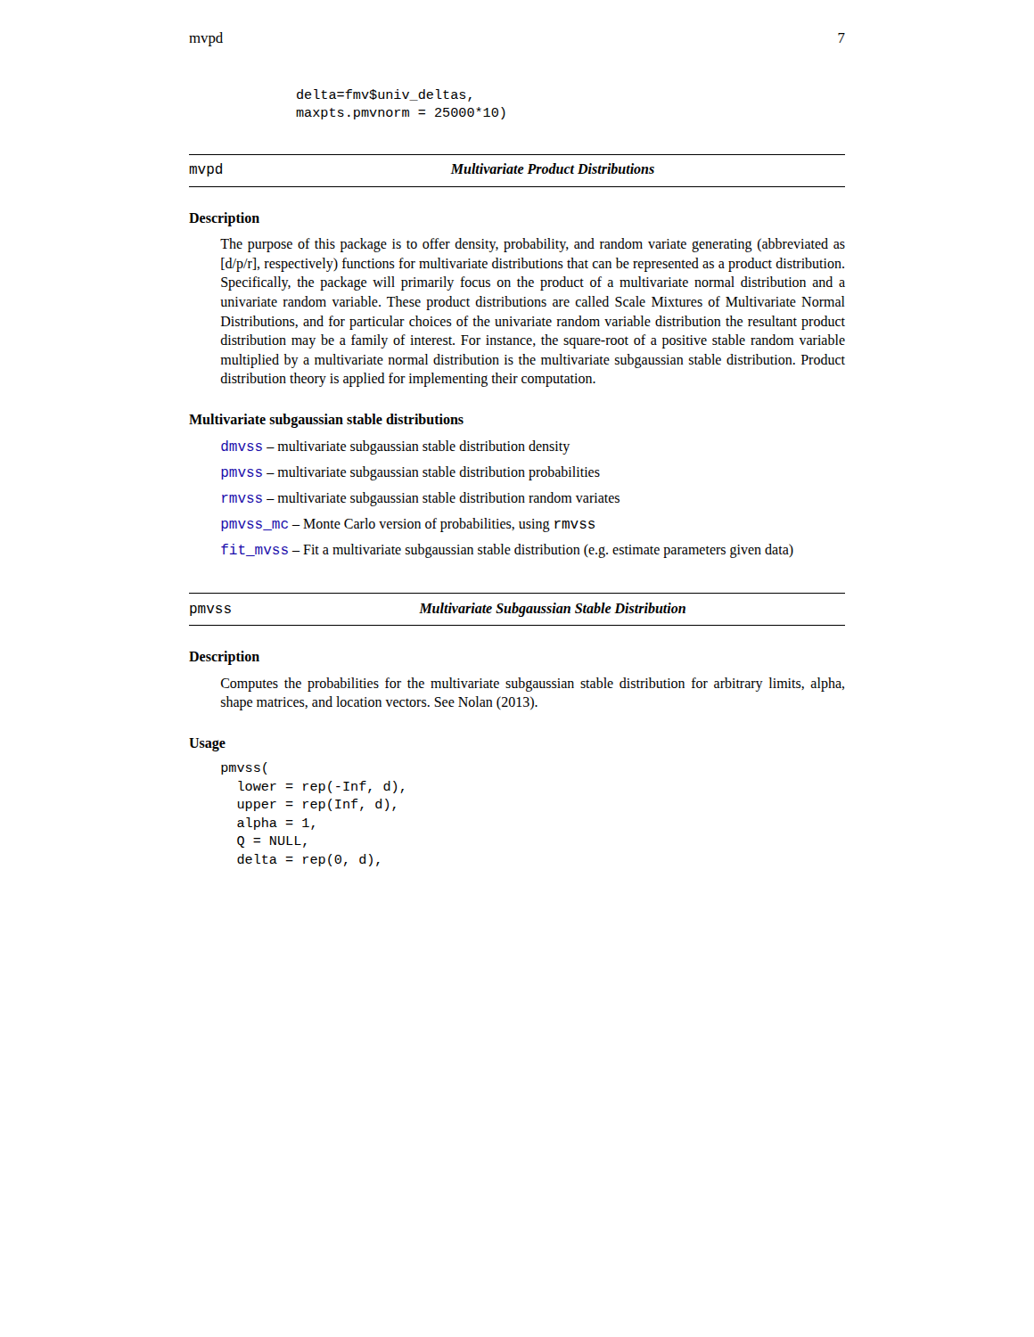mvpd 7
delta=fmv$univ_deltas,
maxpts.pmvnorm = 25000*10)
mvpd Multivariate Product Distributions
Description
The purpose of this package is to offer density, probability, and random variate generating (abbreviated as [d/p/r], respectively) functions for multivariate distributions that can be represented as a product distribution. Specifically, the package will primarily focus on the product of a multivariate normal distribution and a univariate random variable. These product distributions are called Scale Mixtures of Multivariate Normal Distributions, and for particular choices of the univariate random variable distribution the resultant product distribution may be a family of interest. For instance, the square-root of a positive stable random variable multiplied by a multivariate normal distribution is the multivariate subgaussian stable distribution. Product distribution theory is applied for implementing their computation.
Multivariate subgaussian stable distributions
dmvss
– multivariate subgaussian stable distribution density
pmvss
– multivariate subgaussian stable distribution probabilities
rmvss
– multivariate subgaussian stable distribution random variates
pmvss_mc
– Monte Carlo version of probabilities, using rmvss
fit_mvss
– Fit a multivariate subgaussian stable distribution (e.g. estimate parameters given data)
pmvss Multivariate Subgaussian Stable Distribution
Description
Computes the probabilities for the multivariate subgaussian stable distribution for arbitrary limits, alpha, shape matrices, and location vectors. See Nolan (2013).
Usage
pmvss(
  lower = rep(-Inf, d),
  upper = rep(Inf, d),
  alpha = 1,
  Q = NULL,
  delta = rep(0, d),